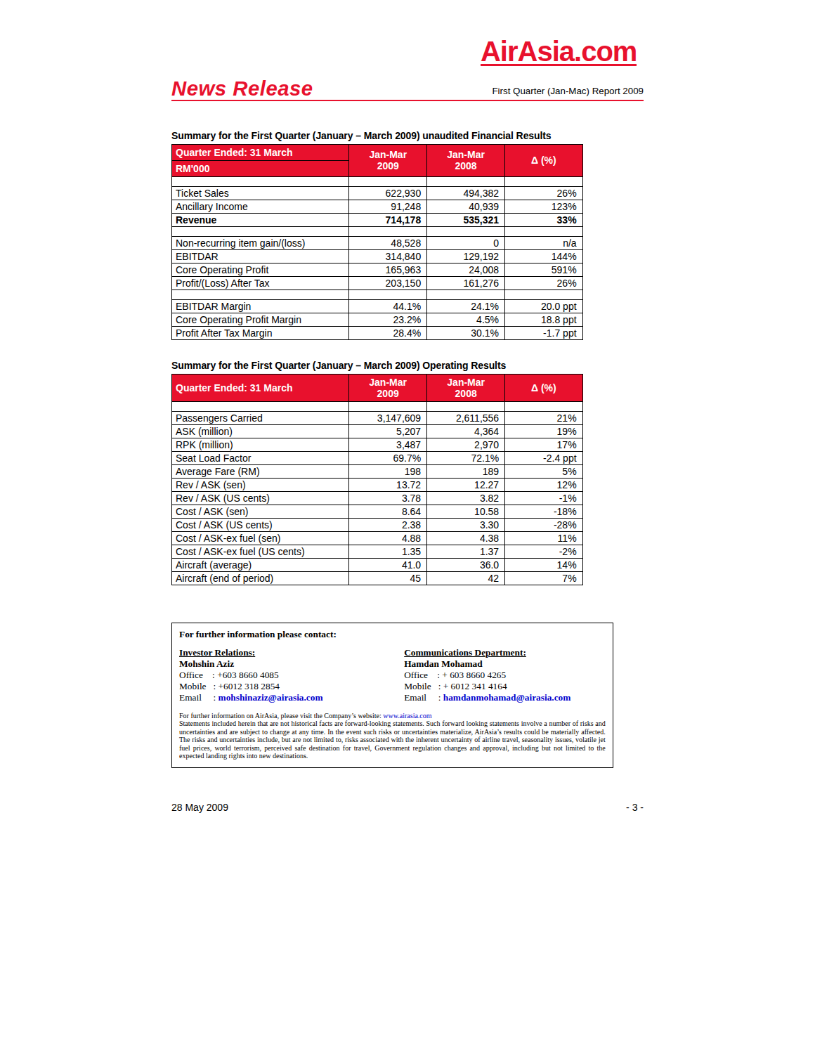Air Asia.com
News Release
First Quarter (Jan-Mac) Report 2009
Summary for the First Quarter (January – March 2009) unaudited Financial Results
| Quarter Ended: 31 March | Jan-Mar 2009 | Jan-Mar 2008 | Δ (%) |
| RM'000 |
| Ticket Sales | 622,930 | 494,382 | 26% |
| Ancillary Income | 91,248 | 40,939 | 123% |
| Revenue | 714,178 | 535,321 | 33% |
| Non-recurring item gain/(loss) | 48,528 | 0 | n/a |
| EBITDAR | 314,840 | 129,192 | 144% |
| Core Operating Profit | 165,963 | 24,008 | 591% |
| Profit/(Loss) After Tax | 203,150 | 161,276 | 26% |
| EBITDAR Margin | 44.1% | 24.1% | 20.0 ppt |
| Core Operating Profit Margin | 23.2% | 4.5% | 18.8 ppt |
| Profit After Tax Margin | 28.4% | 30.1% | -1.7 ppt |
Summary for the First Quarter (January – March 2009) Operating Results
| Quarter Ended: 31 March | Jan-Mar 2009 | Jan-Mar 2008 | Δ (%) |
| Passengers Carried | 3,147,609 | 2,611,556 | 21% |
| ASK (million) | 5,207 | 4,364 | 19% |
| RPK (million) | 3,487 | 2,970 | 17% |
| Seat Load Factor | 69.7% | 72.1% | -2.4 ppt |
| Average Fare (RM) | 198 | 189 | 5% |
| Rev / ASK (sen) | 13.72 | 12.27 | 12% |
| Rev / ASK (US cents) | 3.78 | 3.82 | -1% |
| Cost / ASK (sen) | 8.64 | 10.58 | -18% |
| Cost / ASK (US cents) | 2.38 | 3.30 | -28% |
| Cost / ASK-ex fuel (sen) | 4.88 | 4.38 | 11% |
| Cost / ASK-ex fuel (US cents) | 1.35 | 1.37 | -2% |
| Aircraft (average) | 41.0 | 36.0 | 14% |
| Aircraft (end of period) | 45 | 42 | 7% |
For further information please contact:
Investor Relations:
Mohshin Aziz
Office : +603 8660 4085
Mobile : +6012 318 2854
Email : mohshinaziz@airasia.com
Communications Department:
Hamdan Mohamad
Office : + 603 8660 4265
Mobile : + 6012 341 4164
Email : hamdanmohamad@airasia.com
For further information on AirAsia, please visit the Company’s website: www.airasia.com
Statements included herein that are not historical facts are forward-looking statements. Such forward looking statements involve a number of risks and uncertainties and are subject to change at any time. In the event such risks or uncertainties materialize, AirAsia’s results could be materially affected. The risks and uncertainties include, but are not limited to, risks associated with the inherent uncertainty of airline travel, seasonality issues, volatile jet fuel prices, world terrorism, perceived safe destination for travel, Government regulation changes and approval, including but not limited to the expected landing rights into new destinations.
28 May 2009
- 3 -